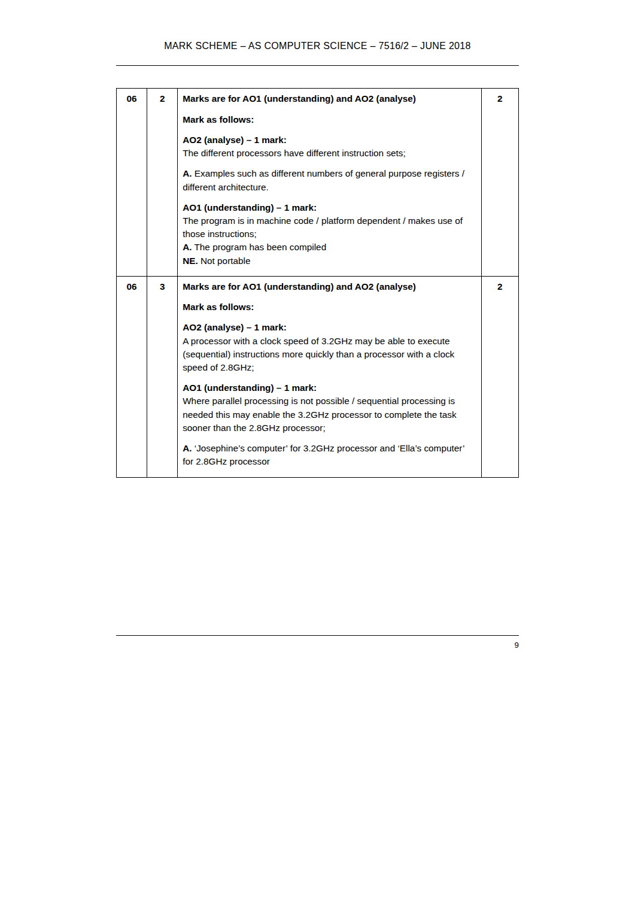MARK SCHEME – AS COMPUTER SCIENCE – 7516/2 – JUNE 2018
| 06 | 2 | Marks are for AO1 (understanding) and AO2 (analyse) Mark as follows: AO2 (analyse) – 1 mark: The different processors have different instruction sets; A. Examples such as different numbers of general purpose registers / different architecture. AO1 (understanding) – 1 mark: The program is in machine code / platform dependent / makes use of those instructions; A. The program has been compiled NE. Not portable | 2 |
| 06 | 3 | Marks are for AO1 (understanding) and AO2 (analyse) Mark as follows: AO2 (analyse) – 1 mark: A processor with a clock speed of 3.2GHz may be able to execute (sequential) instructions more quickly than a processor with a clock speed of 2.8GHz; AO1 (understanding) – 1 mark: Where parallel processing is not possible / sequential processing is needed this may enable the 3.2GHz processor to complete the task sooner than the 2.8GHz processor; A. ‘Josephine’s computer’ for 3.2GHz processor and ‘Ella’s computer’ for 2.8GHz processor | 2 |
9